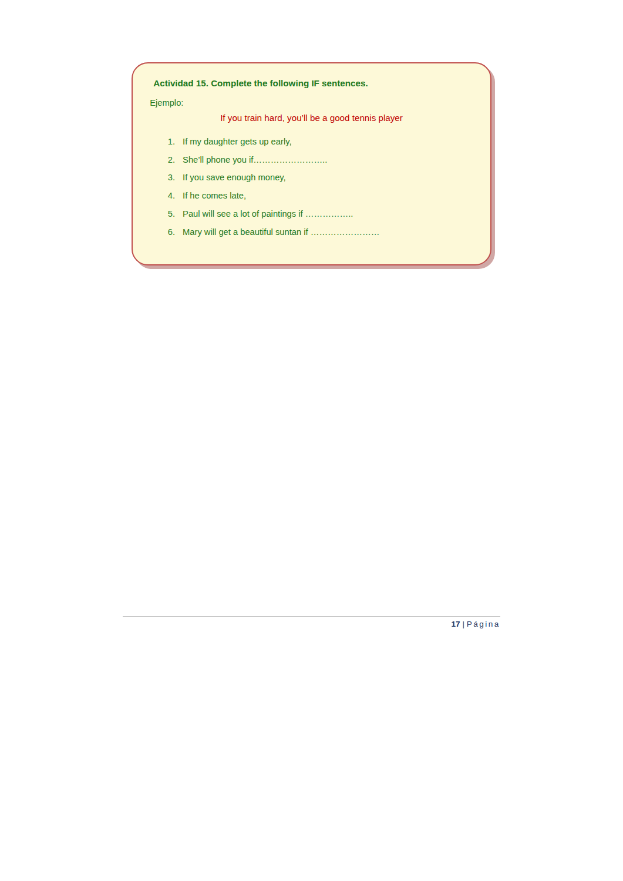Actividad 15. Complete the following IF sentences.
Ejemplo:
If you train hard, you’ll be a good tennis player
If my daughter gets up early,
She’ll phone you if……………………..
If you save enough money,
If he comes late,
Paul will see a lot of paintings if ……………..
Mary will get a beautiful suntan if ……………………
17 | Página